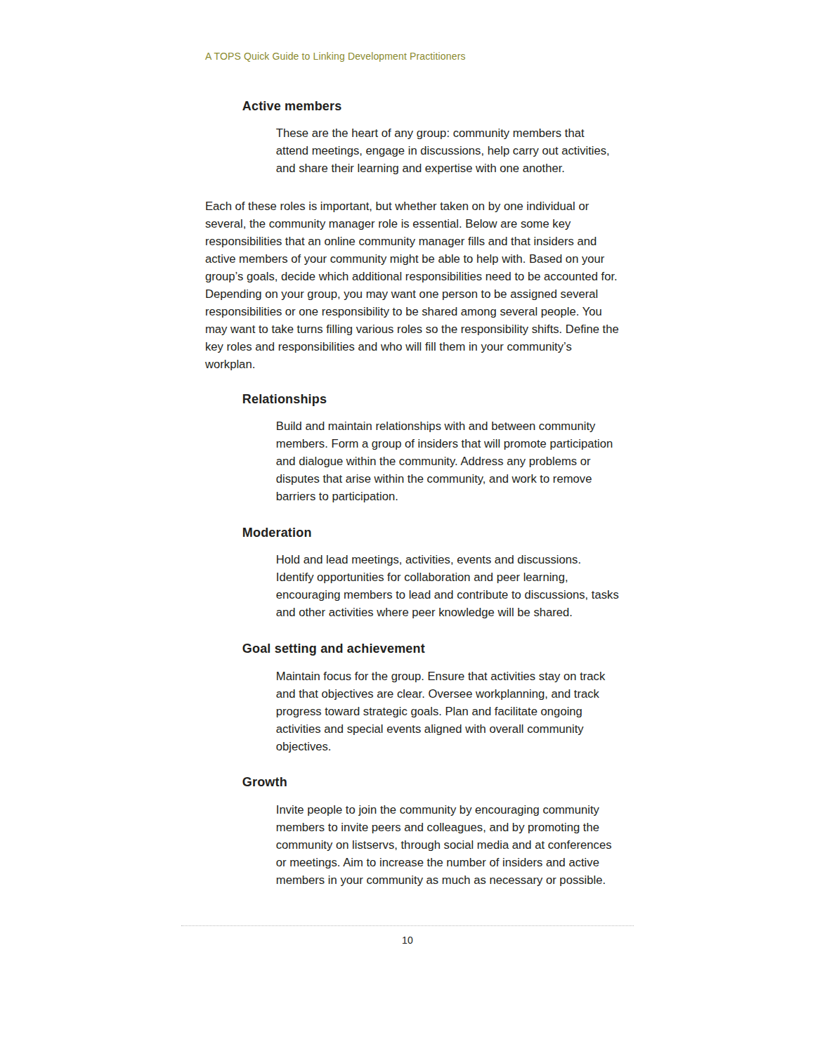A TOPS Quick Guide to Linking Development Practitioners
Active members
These are the heart of any group: community members that attend meetings, engage in discussions, help carry out activities, and share their learning and expertise with one another.
Each of these roles is important, but whether taken on by one individual or several, the community manager role is essential. Below are some key responsibilities that an online community manager fills and that insiders and active members of your community might be able to help with. Based on your group’s goals, decide which additional responsibilities need to be accounted for. Depending on your group, you may want one person to be assigned several responsibilities or one responsibility to be shared among several people. You may want to take turns filling various roles so the responsibility shifts. Define the key roles and responsibilities and who will fill them in your community’s workplan.
Relationships
Build and maintain relationships with and between community members. Form a group of insiders that will promote participation and dialogue within the community. Address any problems or disputes that arise within the community, and work to remove barriers to participation.
Moderation
Hold and lead meetings, activities, events and discussions. Identify opportunities for collaboration and peer learning, encouraging members to lead and contribute to discussions, tasks and other activities where peer knowledge will be shared.
Goal setting and achievement
Maintain focus for the group. Ensure that activities stay on track and that objectives are clear. Oversee workplanning, and track progress toward strategic goals. Plan and facilitate ongoing activities and special events aligned with overall community objectives.
Growth
Invite people to join the community by encouraging community members to invite peers and colleagues, and by promoting the community on listservs, through social media and at conferences or meetings. Aim to increase the number of insiders and active members in your community as much as necessary or possible.
10